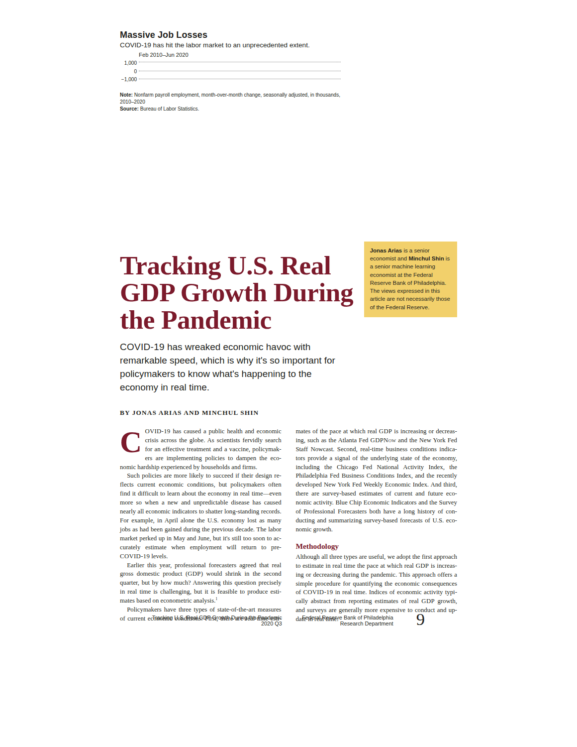Massive Job Losses
COVID-19 has hit the labor market to an unprecedented extent.
Feb 2010–Jun 2020
1,000
0
−1,000
Note: Nonfarm payroll employment, month-over-month change, seasonally adjusted, in thousands, 2010–2020
Source: Bureau of Labor Statistics.
Tracking U.S. Real
GDP Growth During
the Pandemic
COVID-19 has wreaked economic havoc with remarkable speed, which is why it's so important for policymakers to know what's happening to the economy in real time.
By Jonas Arias and Minchul Shin
Jonas Arias is a senior economist and Minchul Shin is a senior machine learning economist at the Federal Reserve Bank of Philadelphia. The views expressed in this article are not necessarily those of the Federal Reserve.
COVID-19 has caused a public health and economic crisis across the globe. As scientists fervidly search for an effective treatment and a vaccine, policymakers are implementing policies to dampen the economic hardship experienced by households and firms.
Such policies are more likely to succeed if their design reflects current economic conditions, but policymakers often find it difficult to learn about the economy in real time—even more so when a new and unpredictable disease has caused nearly all economic indicators to shatter long-standing records. For example, in April alone the U.S. economy lost as many jobs as had been gained during the previous decade. The labor market perked up in May and June, but it's still too soon to accurately estimate when employment will return to pre-COVID-19 levels.
Earlier this year, professional forecasters agreed that real gross domestic product (GDP) would shrink in the second quarter, but by how much? Answering this question precisely in real time is challenging, but it is feasible to produce estimates based on econometric analysis.1
Policymakers have three types of state-of-the-art measures of current economic conditions. First, there are real-time estimates of the pace at which real GDP is increasing or decreasing, such as the Atlanta Fed GDPNow and the New York Fed Staff Nowcast. Second, real-time business conditions indicators provide a signal of the underlying state of the economy, including the Chicago Fed National Activity Index, the Philadelphia Fed Business Conditions Index, and the recently developed New York Fed Weekly Economic Index. And third, there are survey-based estimates of current and future economic activity. Blue Chip Economic Indicators and the Survey of Professional Forecasters both have a long history of conducting and summarizing survey-based forecasts of U.S. economic growth.
Methodology
Although all three types are useful, we adopt the first approach to estimate in real time the pace at which real GDP is increasing or decreasing during the pandemic. This approach offers a simple procedure for quantifying the economic consequences of COVID-19 in real time. Indices of economic activity typically abstract from reporting estimates of real GDP growth, and surveys are generally more expensive to conduct and update in real time.
Tracking U.S. Real GDP Growth During the Pandemic
2020 Q3
Federal Reserve Bank of Philadelphia
Research Department
9